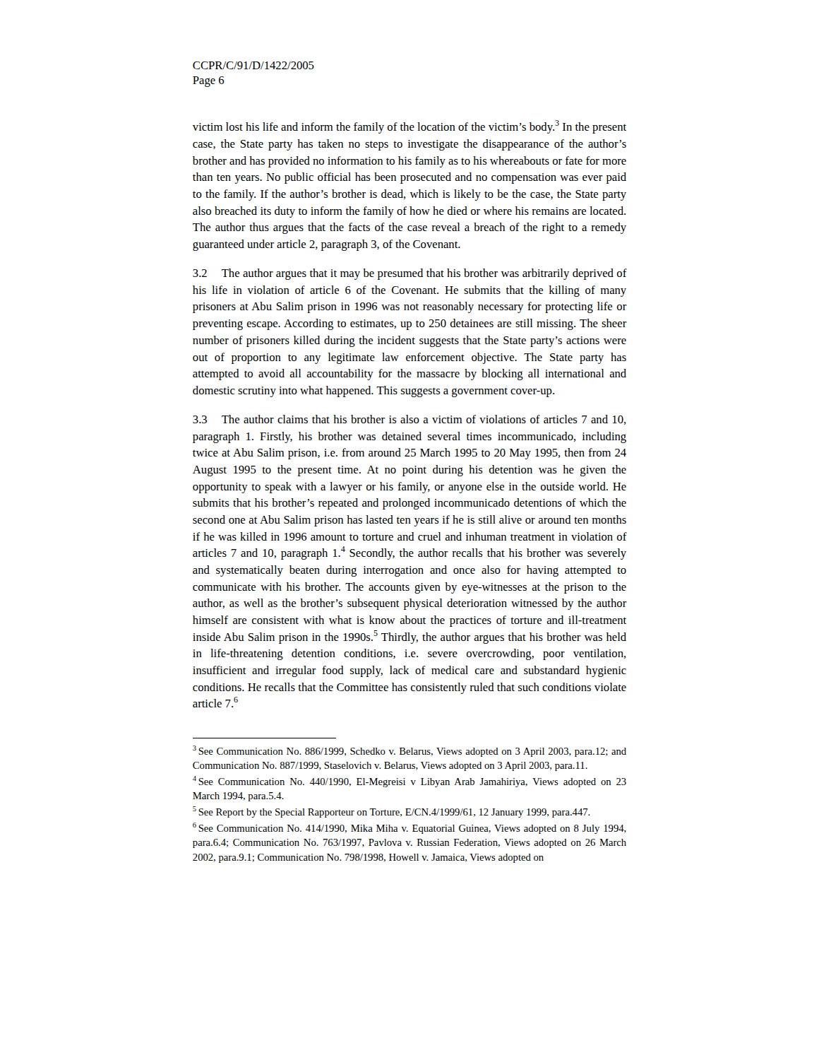CCPR/C/91/D/1422/2005
Page 6
victim lost his life and inform the family of the location of the victim’s body.3 In the present case, the State party has taken no steps to investigate the disappearance of the author’s brother and has provided no information to his family as to his whereabouts or fate for more than ten years. No public official has been prosecuted and no compensation was ever paid to the family. If the author’s brother is dead, which is likely to be the case, the State party also breached its duty to inform the family of how he died or where his remains are located. The author thus argues that the facts of the case reveal a breach of the right to a remedy guaranteed under article 2, paragraph 3, of the Covenant.
3.2 The author argues that it may be presumed that his brother was arbitrarily deprived of his life in violation of article 6 of the Covenant. He submits that the killing of many prisoners at Abu Salim prison in 1996 was not reasonably necessary for protecting life or preventing escape. According to estimates, up to 250 detainees are still missing. The sheer number of prisoners killed during the incident suggests that the State party’s actions were out of proportion to any legitimate law enforcement objective. The State party has attempted to avoid all accountability for the massacre by blocking all international and domestic scrutiny into what happened. This suggests a government cover-up.
3.3 The author claims that his brother is also a victim of violations of articles 7 and 10, paragraph 1. Firstly, his brother was detained several times incommunicado, including twice at Abu Salim prison, i.e. from around 25 March 1995 to 20 May 1995, then from 24 August 1995 to the present time. At no point during his detention was he given the opportunity to speak with a lawyer or his family, or anyone else in the outside world. He submits that his brother’s repeated and prolonged incommunicado detentions of which the second one at Abu Salim prison has lasted ten years if he is still alive or around ten months if he was killed in 1996 amount to torture and cruel and inhuman treatment in violation of articles 7 and 10, paragraph 1.4 Secondly, the author recalls that his brother was severely and systematically beaten during interrogation and once also for having attempted to communicate with his brother. The accounts given by eye-witnesses at the prison to the author, as well as the brother’s subsequent physical deterioration witnessed by the author himself are consistent with what is know about the practices of torture and ill-treatment inside Abu Salim prison in the 1990s.5 Thirdly, the author argues that his brother was held in life-threatening detention conditions, i.e. severe overcrowding, poor ventilation, insufficient and irregular food supply, lack of medical care and substandard hygienic conditions. He recalls that the Committee has consistently ruled that such conditions violate article 7.6
3 See Communication No. 886/1999, Schedko v. Belarus, Views adopted on 3 April 2003, para.12; and Communication No. 887/1999, Staselovich v. Belarus, Views adopted on 3 April 2003, para.11.
4 See Communication No. 440/1990, El-Megreisi v Libyan Arab Jamahiriya, Views adopted on 23 March 1994, para.5.4.
5 See Report by the Special Rapporteur on Torture, E/CN.4/1999/61, 12 January 1999, para.447.
6 See Communication No. 414/1990, Mika Miha v. Equatorial Guinea, Views adopted on 8 July 1994, para.6.4; Communication No. 763/1997, Pavlova v. Russian Federation, Views adopted on 26 March 2002, para.9.1; Communication No. 798/1998, Howell v. Jamaica, Views adopted on